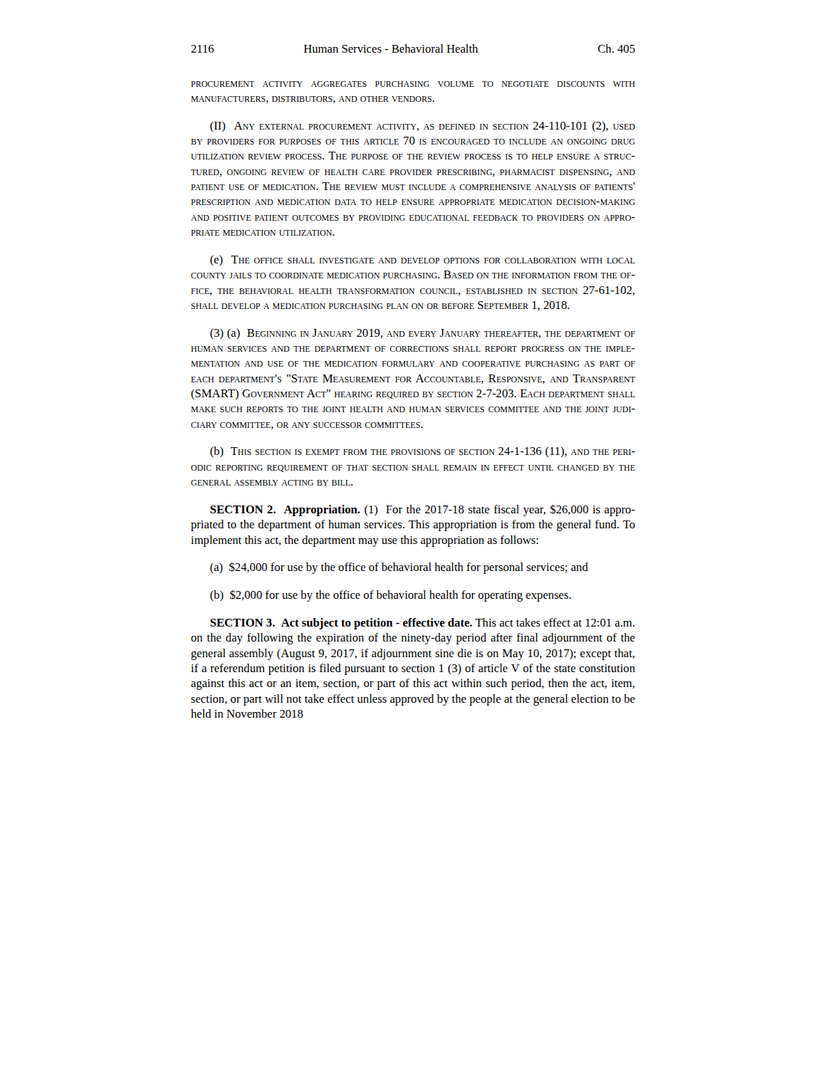2116
Human Services - Behavioral Health
Ch. 405
procurement activity aggregates purchasing volume to negotiate discounts with manufacturers, distributors, and other vendors.
(II) Any external procurement activity, as defined in section 24-110-101 (2), used by providers for purposes of this article 70 is encouraged to include an ongoing drug utilization review process. The purpose of the review process is to help ensure a structured, ongoing review of health care provider prescribing, pharmacist dispensing, and patient use of medication. The review must include a comprehensive analysis of patients' prescription and medication data to help ensure appropriate medication decision-making and positive patient outcomes by providing educational feedback to providers on appropriate medication utilization.
(e) The office shall investigate and develop options for collaboration with local county jails to coordinate medication purchasing. Based on the information from the office, the behavioral health transformation council, established in section 27-61-102, shall develop a medication purchasing plan on or before September 1, 2018.
(3) (a) Beginning in January 2019, and every January thereafter, the department of human services and the department of corrections shall report progress on the implementation and use of the medication formulary and cooperative purchasing as part of each department's "State Measurement for Accountable, Responsive, and Transparent (SMART) Government Act" hearing required by section 2-7-203. Each department shall make such reports to the joint health and human services committee and the joint judiciary committee, or any successor committees.
(b) This section is exempt from the provisions of section 24-1-136 (11), and the periodic reporting requirement of that section shall remain in effect until changed by the general assembly acting by bill.
SECTION 2. Appropriation. (1) For the 2017-18 state fiscal year, $26,000 is appropriated to the department of human services. This appropriation is from the general fund. To implement this act, the department may use this appropriation as follows:
(a) $24,000 for use by the office of behavioral health for personal services; and
(b) $2,000 for use by the office of behavioral health for operating expenses.
SECTION 3. Act subject to petition - effective date. This act takes effect at 12:01 a.m. on the day following the expiration of the ninety-day period after final adjournment of the general assembly (August 9, 2017, if adjournment sine die is on May 10, 2017); except that, if a referendum petition is filed pursuant to section 1 (3) of article V of the state constitution against this act or an item, section, or part of this act within such period, then the act, item, section, or part will not take effect unless approved by the people at the general election to be held in November 2018